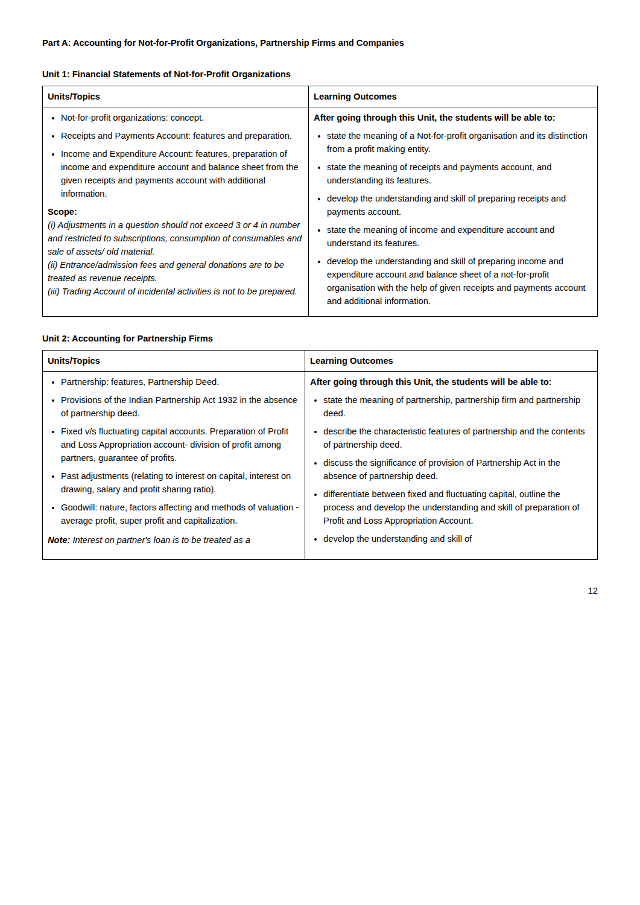Part A: Accounting for Not-for-Profit Organizations, Partnership Firms and Companies
Unit 1: Financial Statements of Not-for-Profit Organizations
| Units/Topics | Learning Outcomes |
| --- | --- |
| Not-for-profit organizations: concept. Receipts and Payments Account: features and preparation. Income and Expenditure Account: features, preparation of income and expenditure account and balance sheet from the given receipts and payments account with additional information. Scope: (i) Adjustments in a question should not exceed 3 or 4 in number and restricted to subscriptions, consumption of consumables and sale of assets/ old material. (ii) Entrance/admission fees and general donations are to be treated as revenue receipts. (iii) Trading Account of incidental activities is not to be prepared. | After going through this Unit, the students will be able to: state the meaning of a Not-for-profit organisation and its distinction from a profit making entity. state the meaning of receipts and payments account, and understanding its features. develop the understanding and skill of preparing receipts and payments account. state the meaning of income and expenditure account and understand its features. develop the understanding and skill of preparing income and expenditure account and balance sheet of a not-for-profit organisation with the help of given receipts and payments account and additional information. |
Unit 2: Accounting for Partnership Firms
| Units/Topics | Learning Outcomes |
| --- | --- |
| Partnership: features, Partnership Deed. Provisions of the Indian Partnership Act 1932 in the absence of partnership deed. Fixed v/s fluctuating capital accounts. Preparation of Profit and Loss Appropriation account- division of profit among partners, guarantee of profits. Past adjustments (relating to interest on capital, interest on drawing, salary and profit sharing ratio). Goodwill: nature, factors affecting and methods of valuation - average profit, super profit and capitalization. Note: Interest on partner's loan is to be treated as a | After going through this Unit, the students will be able to: state the meaning of partnership, partnership firm and partnership deed. describe the characteristic features of partnership and the contents of partnership deed. discuss the significance of provision of Partnership Act in the absence of partnership deed. differentiate between fixed and fluctuating capital, outline the process and develop the understanding and skill of preparation of Profit and Loss Appropriation Account. develop the understanding and skill of |
12